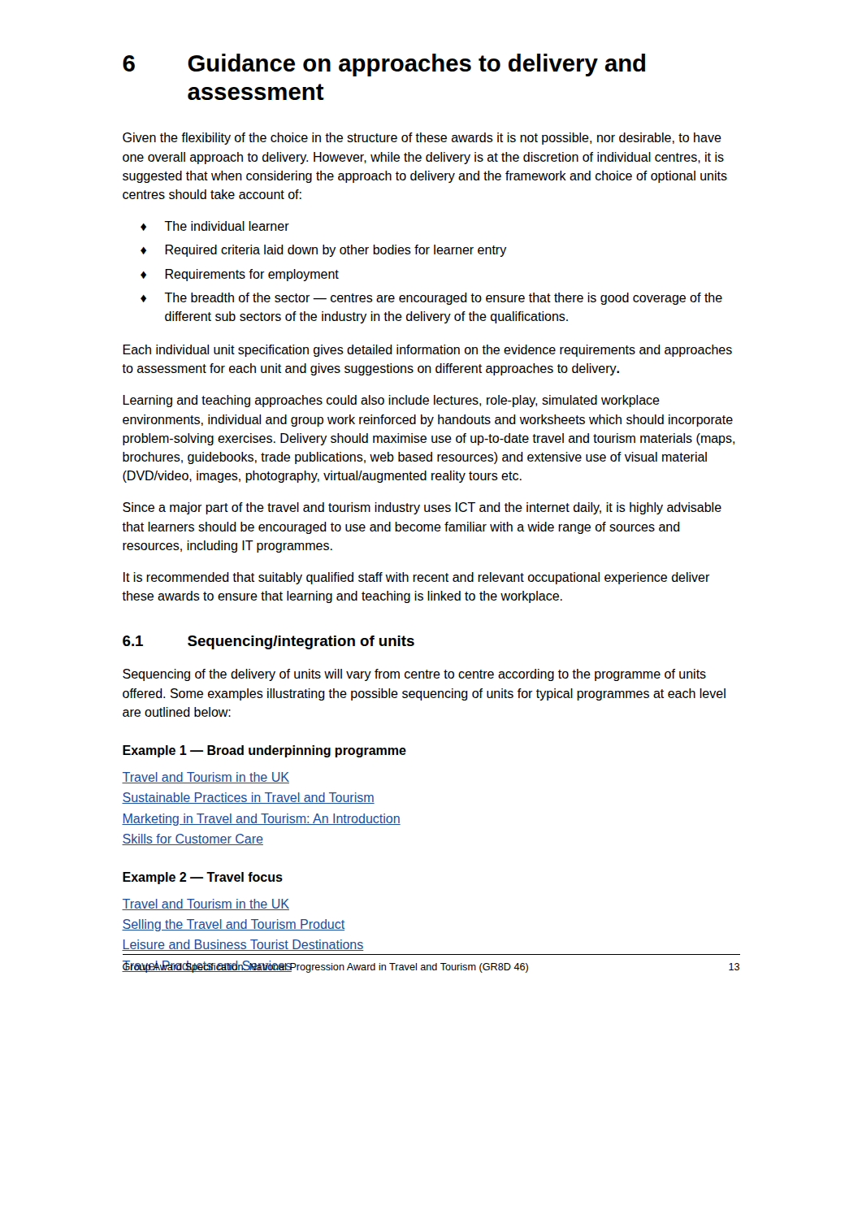6 Guidance on approaches to delivery and assessment
Given the flexibility of the choice in the structure of these awards it is not possible, nor desirable, to have one overall approach to delivery. However, while the delivery is at the discretion of individual centres, it is suggested that when considering the approach to delivery and the framework and choice of optional units centres should take account of:
The individual learner
Required criteria laid down by other bodies for learner entry
Requirements for employment
The breadth of the sector — centres are encouraged to ensure that there is good coverage of the different sub sectors of the industry in the delivery of the qualifications.
Each individual unit specification gives detailed information on the evidence requirements and approaches to assessment for each unit and gives suggestions on different approaches to delivery.
Learning and teaching approaches could also include lectures, role-play, simulated workplace environments, individual and group work reinforced by handouts and worksheets which should incorporate problem-solving exercises. Delivery should maximise use of up-to-date travel and tourism materials (maps, brochures, guidebooks, trade publications, web based resources) and extensive use of visual material (DVD/video, images, photography, virtual/augmented reality tours etc.
Since a major part of the travel and tourism industry uses ICT and the internet daily, it is highly advisable that learners should be encouraged to use and become familiar with a wide range of sources and resources, including IT programmes.
It is recommended that suitably qualified staff with recent and relevant occupational experience deliver these awards to ensure that learning and teaching is linked to the workplace.
6.1 Sequencing/integration of units
Sequencing of the delivery of units will vary from centre to centre according to the programme of units offered. Some examples illustrating the possible sequencing of units for typical programmes at each level are outlined below:
Example 1 — Broad underpinning programme
Travel and Tourism in the UK Sustainable Practices in Travel and Tourism Marketing in Travel and Tourism: An Introduction Skills for Customer Care
Example 2 — Travel focus
Travel and Tourism in the UK Selling the Travel and Tourism Product Leisure and Business Tourist Destinations Travel Products and Services
Group Award Specification: National Progression Award in Travel and Tourism (GR8D 46) 13